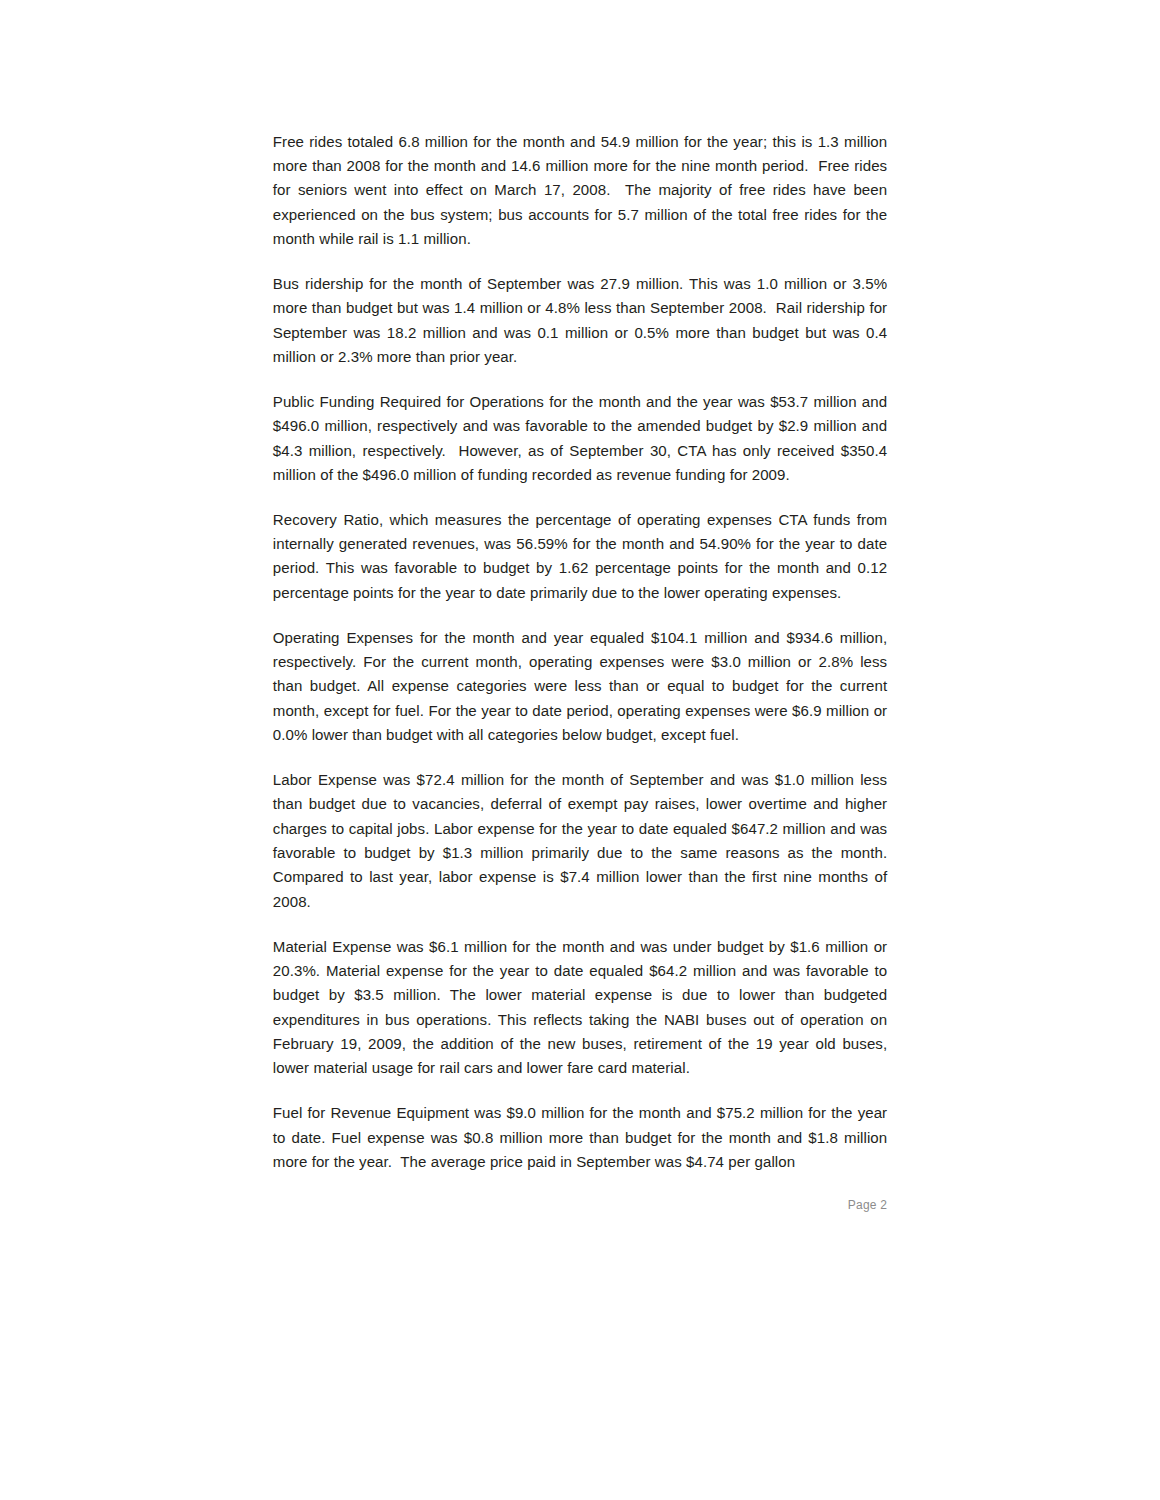Free rides totaled 6.8 million for the month and 54.9 million for the year; this is 1.3 million more than 2008 for the month and 14.6 million more for the nine month period. Free rides for seniors went into effect on March 17, 2008. The majority of free rides have been experienced on the bus system; bus accounts for 5.7 million of the total free rides for the month while rail is 1.1 million.
Bus ridership for the month of September was 27.9 million. This was 1.0 million or 3.5% more than budget but was 1.4 million or 4.8% less than September 2008. Rail ridership for September was 18.2 million and was 0.1 million or 0.5% more than budget but was 0.4 million or 2.3% more than prior year.
Public Funding Required for Operations for the month and the year was $53.7 million and $496.0 million, respectively and was favorable to the amended budget by $2.9 million and $4.3 million, respectively. However, as of September 30, CTA has only received $350.4 million of the $496.0 million of funding recorded as revenue funding for 2009.
Recovery Ratio, which measures the percentage of operating expenses CTA funds from internally generated revenues, was 56.59% for the month and 54.90% for the year to date period. This was favorable to budget by 1.62 percentage points for the month and 0.12 percentage points for the year to date primarily due to the lower operating expenses.
Operating Expenses for the month and year equaled $104.1 million and $934.6 million, respectively. For the current month, operating expenses were $3.0 million or 2.8% less than budget. All expense categories were less than or equal to budget for the current month, except for fuel. For the year to date period, operating expenses were $6.9 million or 0.0% lower than budget with all categories below budget, except fuel.
Labor Expense was $72.4 million for the month of September and was $1.0 million less than budget due to vacancies, deferral of exempt pay raises, lower overtime and higher charges to capital jobs. Labor expense for the year to date equaled $647.2 million and was favorable to budget by $1.3 million primarily due to the same reasons as the month. Compared to last year, labor expense is $7.4 million lower than the first nine months of 2008.
Material Expense was $6.1 million for the month and was under budget by $1.6 million or 20.3%. Material expense for the year to date equaled $64.2 million and was favorable to budget by $3.5 million. The lower material expense is due to lower than budgeted expenditures in bus operations. This reflects taking the NABI buses out of operation on February 19, 2009, the addition of the new buses, retirement of the 19 year old buses, lower material usage for rail cars and lower fare card material.
Fuel for Revenue Equipment was $9.0 million for the month and $75.2 million for the year to date. Fuel expense was $0.8 million more than budget for the month and $1.8 million more for the year. The average price paid in September was $4.74 per gallon
Page 2